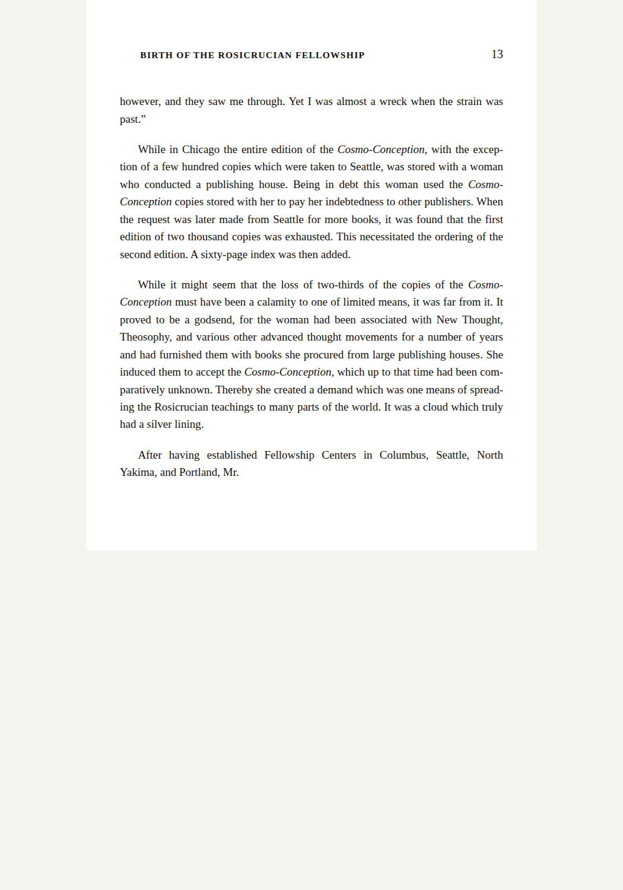Birth of the Rosicrucian Fellowship
13
however, and they saw me through. Yet I was almost a wreck when the strain was past.”
While in Chicago the entire edition of the Cosmo-Conception, with the exception of a few hundred copies which were taken to Seattle, was stored with a woman who conducted a publishing house. Being in debt this woman used the Cosmo-Conception copies stored with her to pay her indebtedness to other publishers. When the request was later made from Seattle for more books, it was found that the first edition of two thousand copies was exhausted. This necessitated the ordering of the second edition. A sixty-page index was then added.
While it might seem that the loss of two-thirds of the copies of the Cosmo-Conception must have been a calamity to one of limited means, it was far from it. It proved to be a godsend, for the woman had been associated with New Thought, Theosophy, and various other advanced thought movements for a number of years and had furnished them with books she procured from large publishing houses. She induced them to accept the Cosmo-Conception, which up to that time had been comparatively unknown. Thereby she created a demand which was one means of spreading the Rosicrucian teachings to many parts of the world. It was a cloud which truly had a silver lining.
After having established Fellowship Centers in Columbus, Seattle, North Yakima, and Portland, Mr.